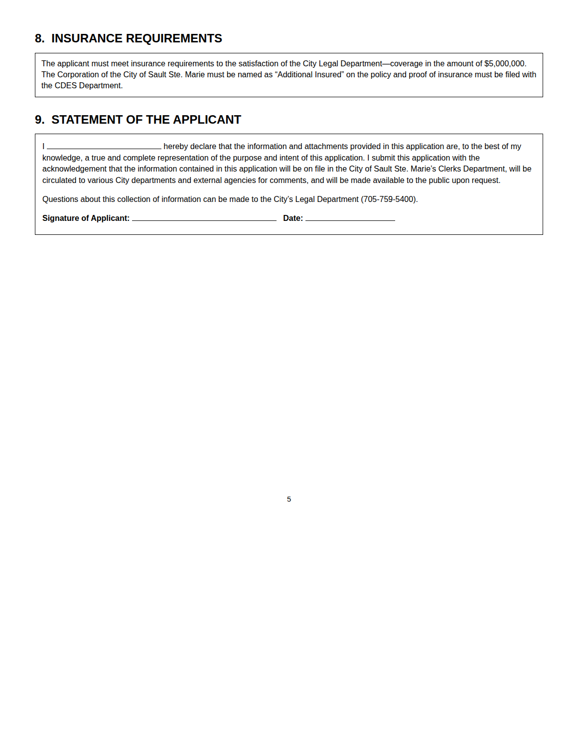8. INSURANCE REQUIREMENTS
The applicant must meet insurance requirements to the satisfaction of the City Legal Department—coverage in the amount of $5,000,000. The Corporation of the City of Sault Ste. Marie must be named as “Additional Insured” on the policy and proof of insurance must be filed with the CDES Department.
9. STATEMENT OF THE APPLICANT
I hereby declare that the information and attachments provided in this application are, to the best of my knowledge, a true and complete representation of the purpose and intent of this application. I submit this application with the acknowledgement that the information contained in this application will be on file in the City of Sault Ste. Marie’s Clerks Department, will be circulated to various City departments and external agencies for comments, and will be made available to the public upon request.
Questions about this collection of information can be made to the City’s Legal Department (705-759-5400).
Signature of Applicant: Date:
5